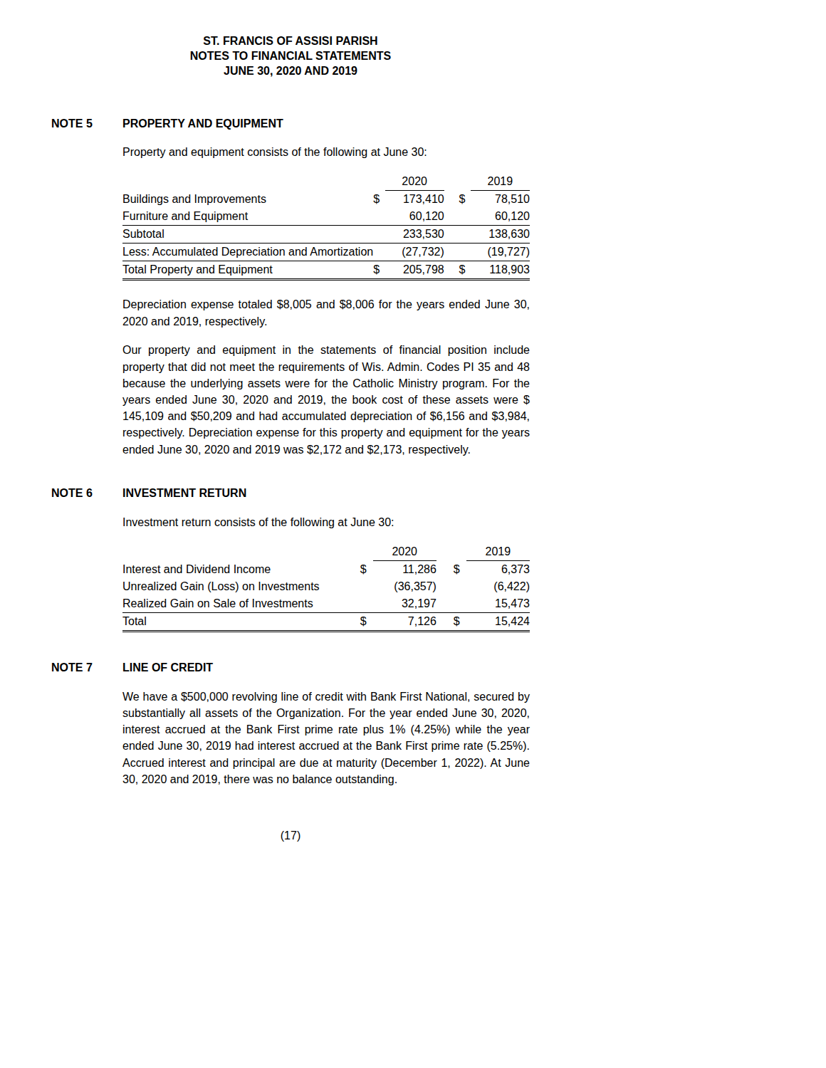ST. FRANCIS OF ASSISI PARISH
NOTES TO FINANCIAL STATEMENTS
JUNE 30, 2020 AND 2019
NOTE 5
PROPERTY AND EQUIPMENT
Property and equipment consists of the following at June 30:
| | | 2020 | | | 2019 |
| Buildings and Improvements | $ | 173,410 | | $ | 78,510 |
| Furniture and Equipment | | 60,120 | | | 60,120 |
| Subtotal | | 233,530 | | | 138,630 |
| Less: Accumulated Depreciation and Amortization | | (27,732) | | | (19,727) |
| Total Property and Equipment | $ | 205,798 | | $ | 118,903 |
Depreciation expense totaled $8,005 and $8,006 for the years ended June 30, 2020 and 2019, respectively.
Our property and equipment in the statements of financial position include property that did not meet the requirements of Wis. Admin. Codes PI 35 and 48 because the underlying assets were for the Catholic Ministry program. For the years ended June 30, 2020 and 2019, the book cost of these assets were $ 145,109 and $50,209 and had accumulated depreciation of $6,156 and $3,984, respectively. Depreciation expense for this property and equipment for the years ended June 30, 2020 and 2019 was $2,172 and $2,173, respectively.
NOTE 6
INVESTMENT RETURN
Investment return consists of the following at June 30:
| | | 2020 | | | 2019 |
| Interest and Dividend Income | $ | 11,286 | | $ | 6,373 |
| Unrealized Gain (Loss) on Investments | | (36,357) | | | (6,422) |
| Realized Gain on Sale of Investments | | 32,197 | | | 15,473 |
| Total | $ | 7,126 | | $ | 15,424 |
NOTE 7
LINE OF CREDIT
We have a $500,000 revolving line of credit with Bank First National, secured by substantially all assets of the Organization. For the year ended June 30, 2020, interest accrued at the Bank First prime rate plus 1% (4.25%) while the year ended June 30, 2019 had interest accrued at the Bank First prime rate (5.25%). Accrued interest and principal are due at maturity (December 1, 2022). At June 30, 2020 and 2019, there was no balance outstanding.
(17)